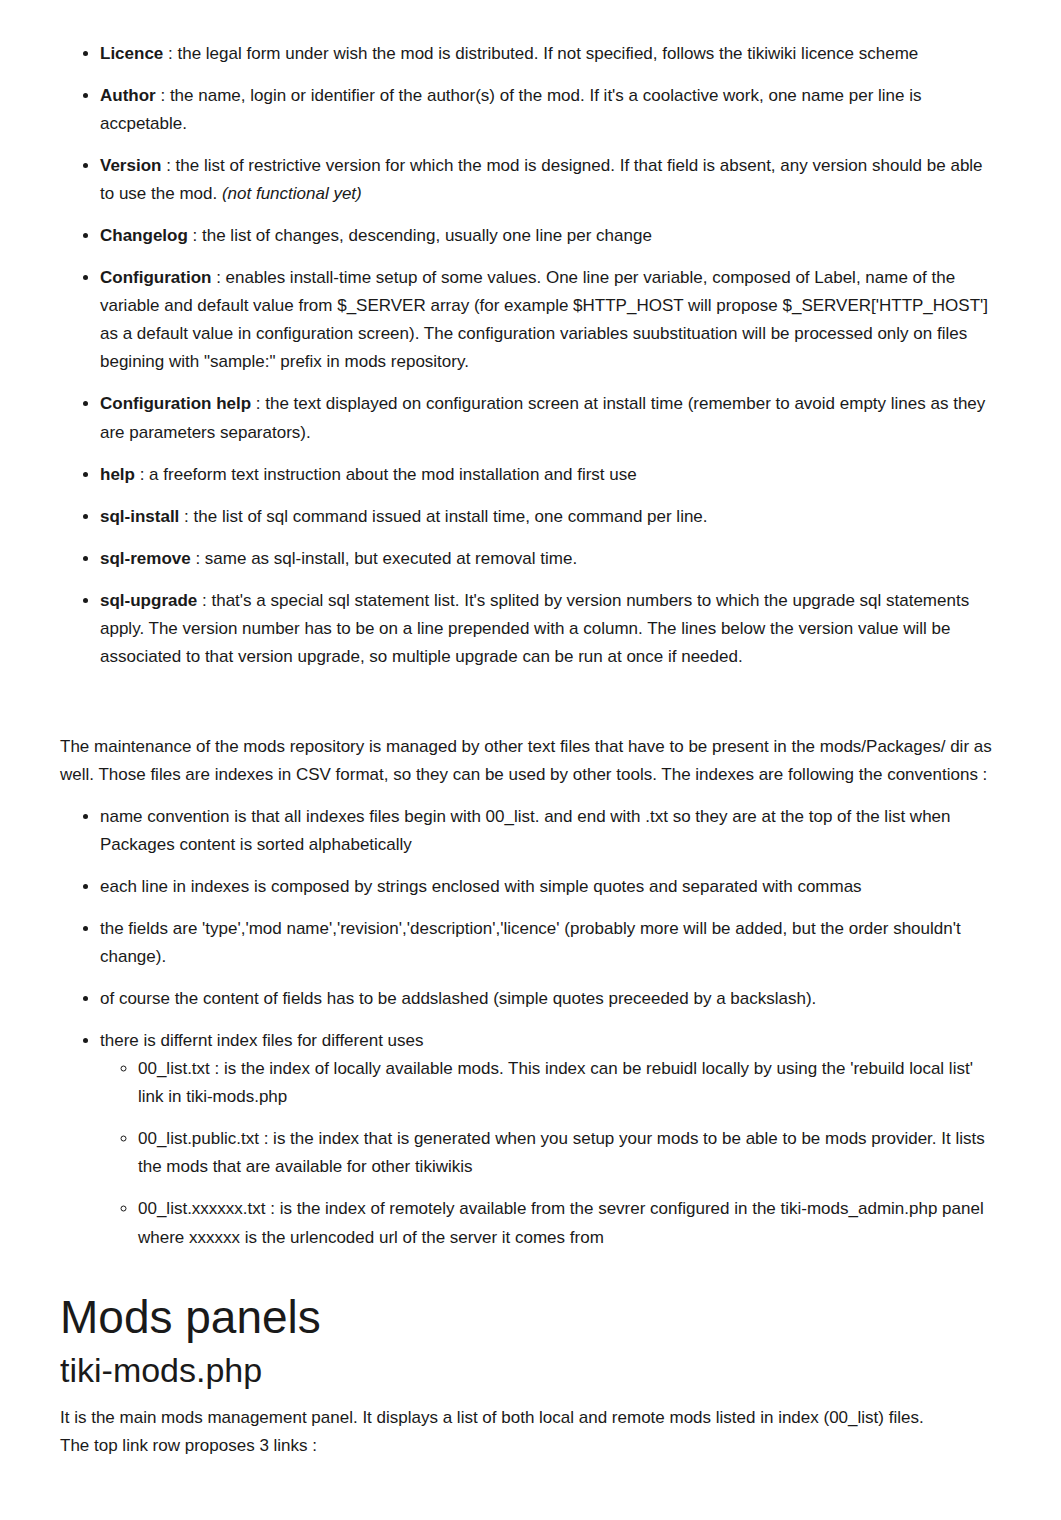Licence : the legal form under wish the mod is distributed. If not specified, follows the tikiwiki licence scheme
Author : the name, login or identifier of the author(s) of the mod. If it's a coolactive work, one name per line is accpetable.
Version : the list of restrictive version for which the mod is designed. If that field is absent, any version should be able to use the mod. (not functional yet)
Changelog : the list of changes, descending, usually one line per change
Configuration : enables install-time setup of some values. One line per variable, composed of Label, name of the variable and default value from $_SERVER array (for example $HTTP_HOST will propose $_SERVER['HTTP_HOST'] as a default value in configuration screen). The configuration variables suubstituation will be processed only on files begining with "sample:" prefix in mods repository.
Configuration help : the text displayed on configuration screen at install time (remember to avoid empty lines as they are parameters separators).
help : a freeform text instruction about the mod installation and first use
sql-install : the list of sql command issued at install time, one command per line.
sql-remove : same as sql-install, but executed at removal time.
sql-upgrade : that's a special sql statement list. It's splited by version numbers to which the upgrade sql statements apply. The version number has to be on a line prepended with a column. The lines below the version value will be associated to that version upgrade, so multiple upgrade can be run at once if needed.
The maintenance of the mods repository is managed by other text files that have to be present in the mods/Packages/ dir as well. Those files are indexes in CSV format, so they can be used by other tools. The indexes are following the conventions :
name convention is that all indexes files begin with 00_list. and end with .txt so they are at the top of the list when Packages content is sorted alphabetically
each line in indexes is composed by strings enclosed with simple quotes and separated with commas
the fields are 'type','mod name','revision','description','licence' (probably more will be added, but the order shouldn't change).
of course the content of fields has to be addslashed (simple quotes preceeded by a backslash).
there is differnt index files for different uses
00_list.txt : is the index of locally available mods. This index can be rebuidl locally by using the 'rebuild local list' link in tiki-mods.php
00_list.public.txt : is the index that is generated when you setup your mods to be able to be mods provider. It lists the mods that are available for other tikiwikis
00_list.xxxxxx.txt : is the index of remotely available from the sevrer configured in the tiki-mods_admin.php panel where xxxxxx is the urlencoded url of the server it comes from
Mods panels
tiki-mods.php
It is the main mods management panel. It displays a list of both local and remote mods listed in index (00_list) files.
The top link row proposes 3 links :